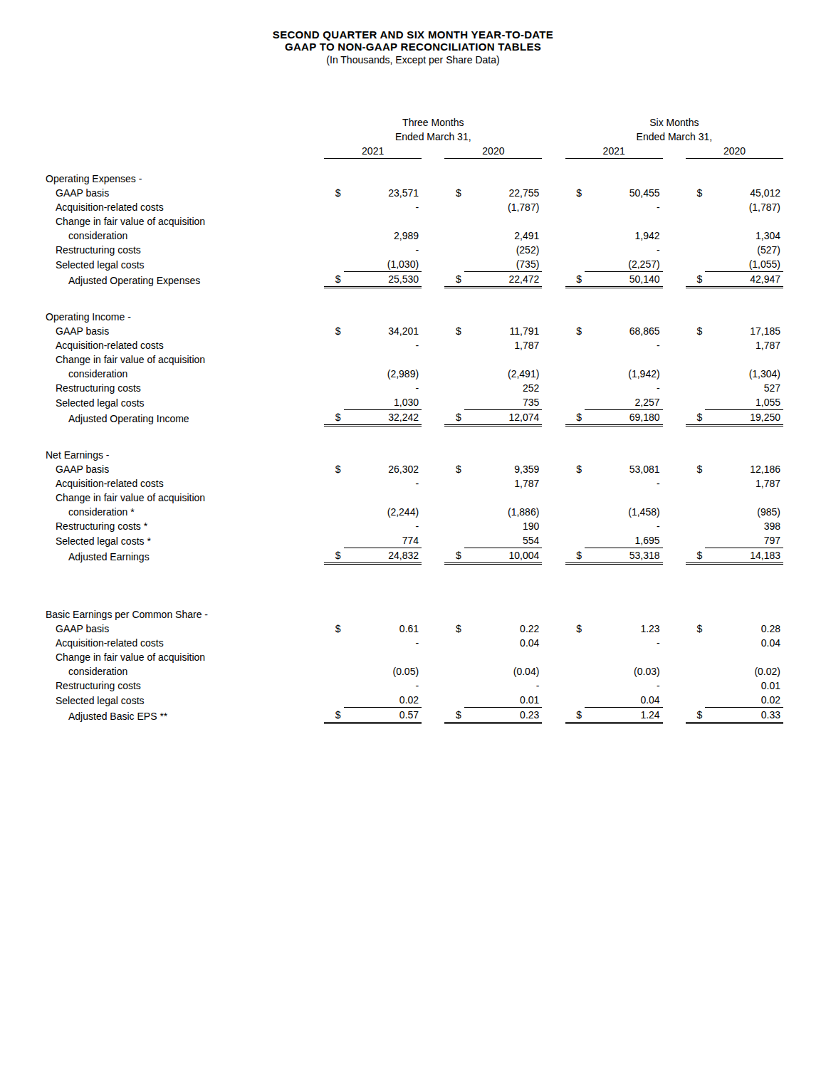SECOND QUARTER AND SIX MONTH YEAR-TO-DATE
GAAP TO NON-GAAP RECONCILIATION TABLES
(In Thousands, Except per Share Data)
| | Three Months | | Six Months |
| | Ended March 31, | | Ended March 31, |
| | 2021 | | 2020 | | 2021 | | 2020 |
| Operating Expenses - | |
| GAAP basis | $ | 23,571 | | $ | 22,755 | | $ | 50,455 | | $ | 45,012 |
| Acquisition-related costs | | - | | | (1,787) | | | - | | | (1,787) |
| Change in fair value of acquisition | |
| consideration | | 2,989 | | | 2,491 | | | 1,942 | | | 1,304 |
| Restructuring costs | | - | | | (252) | | | - | | | (527) |
| Selected legal costs | | (1,030) | | | (735) | | | (2,257) | | | (1,055) |
| Adjusted Operating Expenses | $ | 25,530 | | $ | 22,472 | | $ | 50,140 | | $ | 42,947 |
| Operating Income - | |
| GAAP basis | $ | 34,201 | | $ | 11,791 | | $ | 68,865 | | $ | 17,185 |
| Acquisition-related costs | | - | | | 1,787 | | | - | | | 1,787 |
| Change in fair value of acquisition | |
| consideration | | (2,989) | | | (2,491) | | | (1,942) | | | (1,304) |
| Restructuring costs | | - | | | 252 | | | - | | | 527 |
| Selected legal costs | | 1,030 | | | 735 | | | 2,257 | | | 1,055 |
| Adjusted Operating Income | $ | 32,242 | | $ | 12,074 | | $ | 69,180 | | $ | 19,250 |
| Net Earnings - | |
| GAAP basis | $ | 26,302 | | $ | 9,359 | | $ | 53,081 | | $ | 12,186 |
| Acquisition-related costs | | - | | | 1,787 | | | - | | | 1,787 |
| Change in fair value of acquisition | |
| consideration * | | (2,244) | | | (1,886) | | | (1,458) | | | (985) |
| Restructuring costs * | | - | | | 190 | | | - | | | 398 |
| Selected legal costs * | | 774 | | | 554 | | | 1,695 | | | 797 |
| Adjusted Earnings | $ | 24,832 | | $ | 10,004 | | $ | 53,318 | | $ | 14,183 |
| Basic Earnings per Common Share - | |
| GAAP basis | $ | 0.61 | | $ | 0.22 | | $ | 1.23 | | $ | 0.28 |
| Acquisition-related costs | | - | | | 0.04 | | | - | | | 0.04 |
| Change in fair value of acquisition | |
| consideration | | (0.05) | | | (0.04) | | | (0.03) | | | (0.02) |
| Restructuring costs | | - | | | - | | | - | | | 0.01 |
| Selected legal costs | | 0.02 | | | 0.01 | | | 0.04 | | | 0.02 |
| Adjusted Basic EPS ** | $ | 0.57 | | $ | 0.23 | | $ | 1.24 | | $ | 0.33 |